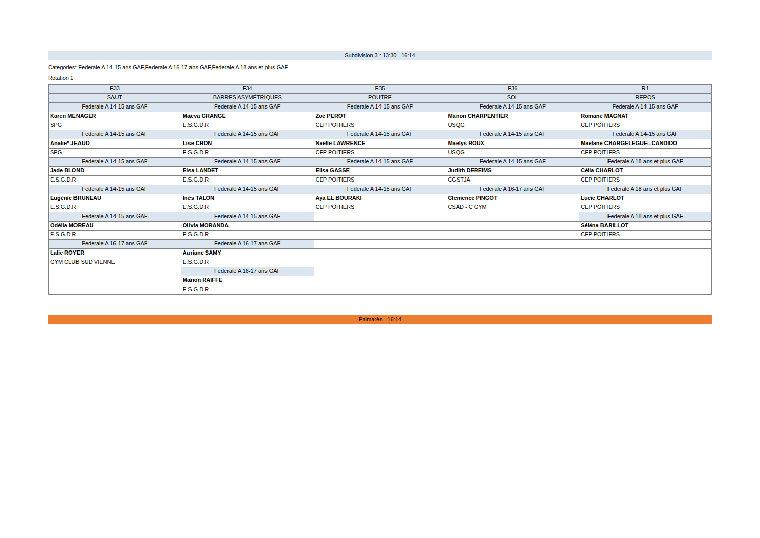Subdivision 3 : 13:30 - 16:14
Categories: Federale A 14-15 ans GAF,Federale A 16-17 ans GAF,Federale A 18 ans et plus GAF
Rotation 1
| F33 | F34 | F35 | F36 | R1 |
| SAUT | BARRES ASYMÉTRIQUES | POUTRE | SOL | REPOS |
| Federale A 14-15 ans GAF | Federale A 14-15 ans GAF | Federale A 14-15 ans GAF | Federale A 14-15 ans GAF | Federale A 14-15 ans GAF |
| Karen MENAGER | Maëva GRANGE | Zoé PEROT | Manon CHARPENTIER | Romane MAGNAT |
| SPG | E.S.G.D.R | CEP POITIERS | USQG | CEP POITIERS |
| Federale A 14-15 ans GAF | Federale A 14-15 ans GAF | Federale A 14-15 ans GAF | Federale A 14-15 ans GAF | Federale A 14-15 ans GAF |
| Analie* JEAUD | Lise CRON | Naëlle LAWRENCE | Maelys ROUX | Maelane CHARGELEGUE--CANDIDO |
| SPG | E.S.G.D.R | CEP POITIERS | USQG | CEP POITIERS |
| Federale A 14-15 ans GAF | Federale A 14-15 ans GAF | Federale A 14-15 ans GAF | Federale A 14-15 ans GAF | Federale A 18 ans et plus GAF |
| Jade BLOND | Elsa LANDET | Elisa GASSE | Judith DEREIMS | Célia CHARLOT |
| E.S.G.D.R | E.S.G.D.R | CEP POITIERS | CGSTJA | CEP POITIERS |
| Federale A 14-15 ans GAF | Federale A 14-15 ans GAF | Federale A 14-15 ans GAF | Federale A 16-17 ans GAF | Federale A 18 ans et plus GAF |
| Eugènie BRUNEAU | Inès TALON | Aya EL BOURAKI | Clemence PINGOT | Lucie CHARLOT |
| E.S.G.D.R | E.S.G.D.R | CEP POITIERS | CSAD - C GYM | CEP POITIERS |
| Federale A 14-15 ans GAF | Federale A 14-15 ans GAF | | | Federale A 18 ans et plus GAF |
| Odélia MOREAU | Olivia MORANDA | | | Séléna BARILLOT |
| E.S.G.D.R | E.S.G.D.R | | | CEP POITIERS |
| Federale A 16-17 ans GAF | Federale A 16-17 ans GAF | | | |
| Lalie ROYER | Auriane SAMY | | | |
| GYM CLUB SUD VIENNE | E.S.G.D.R | | | |
| | Federale A 16-17 ans GAF | | | |
| | Manon RAIFFE | | | |
| | E.S.G.D.R | | | |
Palmarès - 16:14